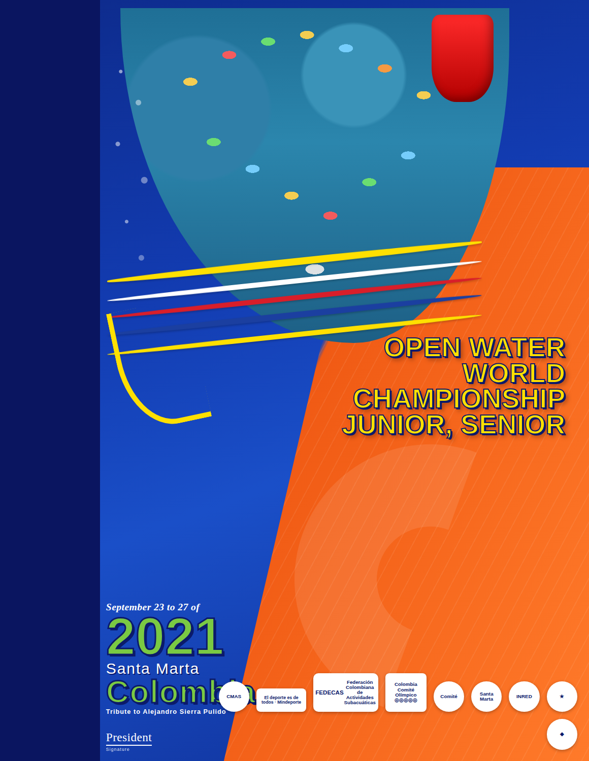Open Water World Championship Junior, Senior
September 23 to 27 of
2021
Santa Marta
Colombia
Tribute to Alejandro Sierra Pulido
President Signature
Apoyo
CMAS
El deporte es de todos · Mindeporte
FEDECAS
Federación Colombiana de Actividades Subacuáticas
Colombia
Comité Olímpico
◎◎◎◎◎
Comité
Santa
Marta
INRED
★
◆
Open Water World Championship Junior, Senior. September 23 to 27 of 2021. Santa Marta, Colombia. Tribute to Alejandro Sierra Pulido. Apoyo: CMAS, Mindeporte (El deporte es de todos), FEDECAS — Federación Colombiana de Actividades Subacuáticas, Comité Olímpico Colombiano, INRED, Santa Marta. President.